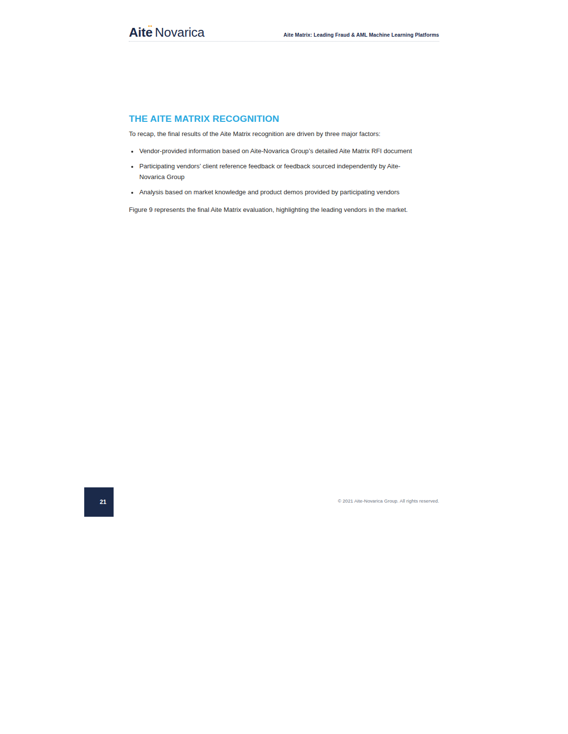Aite••Novarica
Aite Matrix: Leading Fraud & AML Machine Learning Platforms
The Aite Matrix Recognition
To recap, the final results of the Aite Matrix recognition are driven by three major factors:
Vendor-provided information based on Aite-Novarica Group’s detailed Aite Matrix RFI document
Participating vendors’ client reference feedback or feedback sourced independently by Aite-Novarica Group
Analysis based on market knowledge and product demos provided by participating vendors
Figure 9 represents the final Aite Matrix evaluation, highlighting the leading vendors in the market.
21
© 2021 Aite-Novarica Group. All rights reserved.